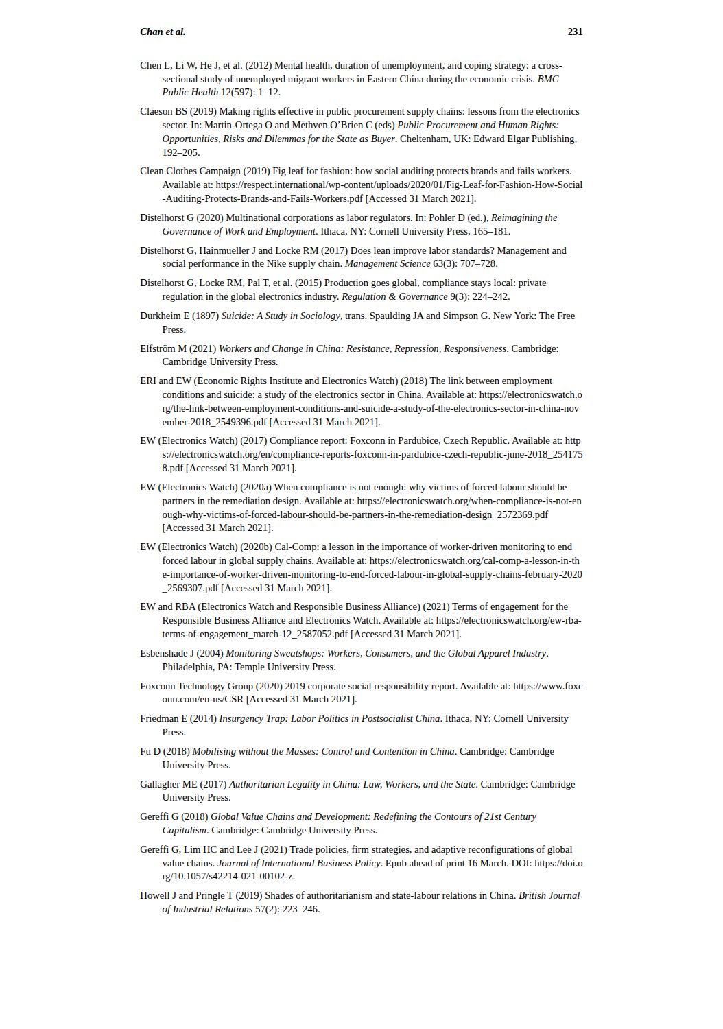Chan et al. 231
Chen L, Li W, He J, et al. (2012) Mental health, duration of unemployment, and coping strategy: a cross-sectional study of unemployed migrant workers in Eastern China during the economic crisis. BMC Public Health 12(597): 1–12.
Claeson BS (2019) Making rights effective in public procurement supply chains: lessons from the electronics sector. In: Martin-Ortega O and Methven O’Brien C (eds) Public Procurement and Human Rights: Opportunities, Risks and Dilemmas for the State as Buyer. Cheltenham, UK: Edward Elgar Publishing, 192–205.
Clean Clothes Campaign (2019) Fig leaf for fashion: how social auditing protects brands and fails workers. Available at: https://respect.international/wp-content/uploads/2020/01/Fig-Leaf-for-Fashion-How-Social-Auditing-Protects-Brands-and-Fails-Workers.pdf [Accessed 31 March 2021].
Distelhorst G (2020) Multinational corporations as labor regulators. In: Pohler D (ed.), Reimagining the Governance of Work and Employment. Ithaca, NY: Cornell University Press, 165–181.
Distelhorst G, Hainmueller J and Locke RM (2017) Does lean improve labor standards? Management and social performance in the Nike supply chain. Management Science 63(3): 707–728.
Distelhorst G, Locke RM, Pal T, et al. (2015) Production goes global, compliance stays local: private regulation in the global electronics industry. Regulation & Governance 9(3): 224–242.
Durkheim E (1897) Suicide: A Study in Sociology, trans. Spaulding JA and Simpson G. New York: The Free Press.
Elfström M (2021) Workers and Change in China: Resistance, Repression, Responsiveness. Cambridge: Cambridge University Press.
ERI and EW (Economic Rights Institute and Electronics Watch) (2018) The link between employment conditions and suicide: a study of the electronics sector in China. Available at: https://electronicswatch.org/the-link-between-employment-conditions-and-suicide-a-study-of-the-electronics-sector-in-china-november-2018_2549396.pdf [Accessed 31 March 2021].
EW (Electronics Watch) (2017) Compliance report: Foxconn in Pardubice, Czech Republic. Available at: https://electronicswatch.org/en/compliance-reports-foxconn-in-pardubice-czech-republic-june-2018_2541758.pdf [Accessed 31 March 2021].
EW (Electronics Watch) (2020a) When compliance is not enough: why victims of forced labour should be partners in the remediation design. Available at: https://electronicswatch.org/when-compliance-is-not-enough-why-victims-of-forced-labour-should-be-partners-in-the-remediation-design_2572369.pdf [Accessed 31 March 2021].
EW (Electronics Watch) (2020b) Cal-Comp: a lesson in the importance of worker-driven monitoring to end forced labour in global supply chains. Available at: https://electronicswatch.org/cal-comp-a-lesson-in-the-importance-of-worker-driven-monitoring-to-end-forced-labour-in-global-supply-chains-february-2020_2569307.pdf [Accessed 31 March 2021].
EW and RBA (Electronics Watch and Responsible Business Alliance) (2021) Terms of engagement for the Responsible Business Alliance and Electronics Watch. Available at: https://electronicswatch.org/ew-rba-terms-of-engagement_march-12_2587052.pdf [Accessed 31 March 2021].
Esbenshade J (2004) Monitoring Sweatshops: Workers, Consumers, and the Global Apparel Industry. Philadelphia, PA: Temple University Press.
Foxconn Technology Group (2020) 2019 corporate social responsibility report. Available at: https://www.foxconn.com/en-us/CSR [Accessed 31 March 2021].
Friedman E (2014) Insurgency Trap: Labor Politics in Postsocialist China. Ithaca, NY: Cornell University Press.
Fu D (2018) Mobilising without the Masses: Control and Contention in China. Cambridge: Cambridge University Press.
Gallagher ME (2017) Authoritarian Legality in China: Law, Workers, and the State. Cambridge: Cambridge University Press.
Gereffi G (2018) Global Value Chains and Development: Redefining the Contours of 21st Century Capitalism. Cambridge: Cambridge University Press.
Gereffi G, Lim HC and Lee J (2021) Trade policies, firm strategies, and adaptive reconfigurations of global value chains. Journal of International Business Policy. Epub ahead of print 16 March. DOI: https://doi.org/10.1057/s42214-021-00102-z.
Howell J and Pringle T (2019) Shades of authoritarianism and state-labour relations in China. British Journal of Industrial Relations 57(2): 223–246.